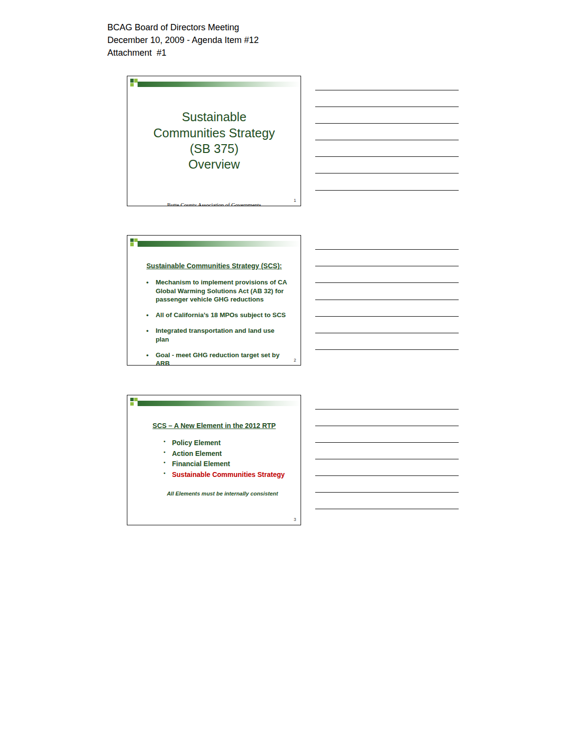BCAG Board of Directors Meeting
December 10, 2009 - Agenda Item #12
Attachment #1
Sustainable
Communities Strategy
(SB 375)
Overview
Butte County Association of Governments
Board of Directors Meeting
December 10, 2009
1
Sustainable Communities Strategy (SCS):
Mechanism to implement provisions of CA Global Warming Solutions Act (AB 32) for passenger vehicle GHG reductions
All of California’s 18 MPOs subject to SCS
Integrated transportation and land use plan
Goal - meet GHG reduction target set by ARB
2
SCS – A New Element in the 2012 RTP
Policy Element
Action Element
Financial Element
Sustainable Communities Strategy
All Elements must be internally consistent
3